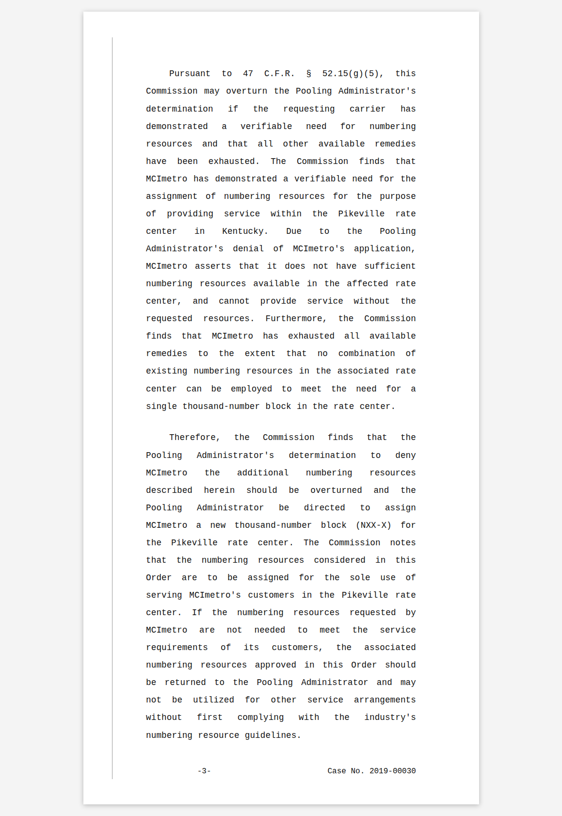Pursuant to 47 C.F.R. § 52.15(g)(5), this Commission may overturn the Pooling Administrator's determination if the requesting carrier has demonstrated a verifiable need for numbering resources and that all other available remedies have been exhausted. The Commission finds that MCImetro has demonstrated a verifiable need for the assignment of numbering resources for the purpose of providing service within the Pikeville rate center in Kentucky. Due to the Pooling Administrator's denial of MCImetro's application, MCImetro asserts that it does not have sufficient numbering resources available in the affected rate center, and cannot provide service without the requested resources. Furthermore, the Commission finds that MCImetro has exhausted all available remedies to the extent that no combination of existing numbering resources in the associated rate center can be employed to meet the need for a single thousand-number block in the rate center.
Therefore, the Commission finds that the Pooling Administrator's determination to deny MCImetro the additional numbering resources described herein should be overturned and the Pooling Administrator be directed to assign MCImetro a new thousand-number block (NXX-X) for the Pikeville rate center. The Commission notes that the numbering resources considered in this Order are to be assigned for the sole use of serving MCImetro's customers in the Pikeville rate center. If the numbering resources requested by MCImetro are not needed to meet the service requirements of its customers, the associated numbering resources approved in this Order should be returned to the Pooling Administrator and may not be utilized for other service arrangements without first complying with the industry's numbering resource guidelines.
-3- Case No. 2019-00030